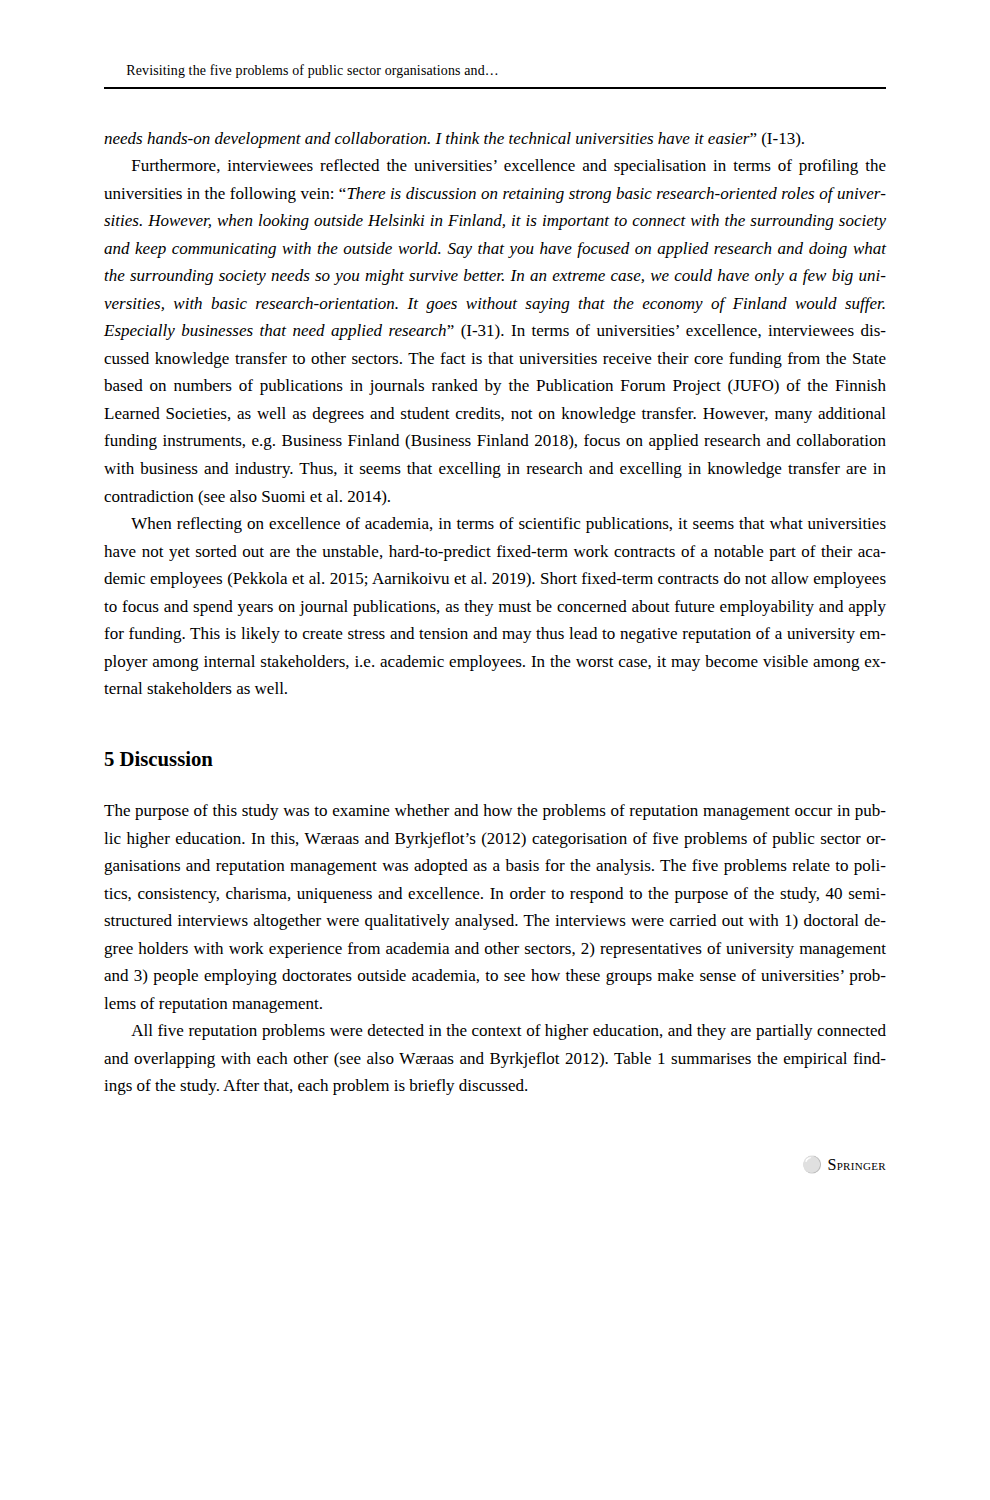Revisiting the five problems of public sector organisations and…
needs hands-on development and collaboration. I think the technical universities have it easier” (I-13).
Furthermore, interviewees reflected the universities’ excellence and specialisation in terms of profiling the universities in the following vein: “There is discussion on retaining strong basic research-oriented roles of universities. However, when looking outside Helsinki in Finland, it is important to connect with the surrounding society and keep communicating with the outside world. Say that you have focused on applied research and doing what the surrounding society needs so you might survive better. In an extreme case, we could have only a few big universities, with basic research-orientation. It goes without saying that the economy of Finland would suffer. Especially businesses that need applied research” (I-31). In terms of universities’ excellence, interviewees discussed knowledge transfer to other sectors. The fact is that universities receive their core funding from the State based on numbers of publications in journals ranked by the Publication Forum Project (JUFO) of the Finnish Learned Societies, as well as degrees and student credits, not on knowledge transfer. However, many additional funding instruments, e.g. Business Finland (Business Finland 2018), focus on applied research and collaboration with business and industry. Thus, it seems that excelling in research and excelling in knowledge transfer are in contradiction (see also Suomi et al. 2014).
When reflecting on excellence of academia, in terms of scientific publications, it seems that what universities have not yet sorted out are the unstable, hard-to-predict fixed-term work contracts of a notable part of their academic employees (Pekkola et al. 2015; Aarnikoivu et al. 2019). Short fixed-term contracts do not allow employees to focus and spend years on journal publications, as they must be concerned about future employability and apply for funding. This is likely to create stress and tension and may thus lead to negative reputation of a university employer among internal stakeholders, i.e. academic employees. In the worst case, it may become visible among external stakeholders as well.
5 Discussion
The purpose of this study was to examine whether and how the problems of reputation management occur in public higher education. In this, Wæraas and Byrkjeflot’s (2012) categorisation of five problems of public sector organisations and reputation management was adopted as a basis for the analysis. The five problems relate to politics, consistency, charisma, uniqueness and excellence. In order to respond to the purpose of the study, 40 semi-structured interviews altogether were qualitatively analysed. The interviews were carried out with 1) doctoral degree holders with work experience from academia and other sectors, 2) representatives of university management and 3) people employing doctorates outside academia, to see how these groups make sense of universities’ problems of reputation management.
All five reputation problems were detected in the context of higher education, and they are partially connected and overlapping with each other (see also Wæraas and Byrkjeflot 2012). Table 1 summarises the empirical findings of the study. After that, each problem is briefly discussed.
⚪Springer